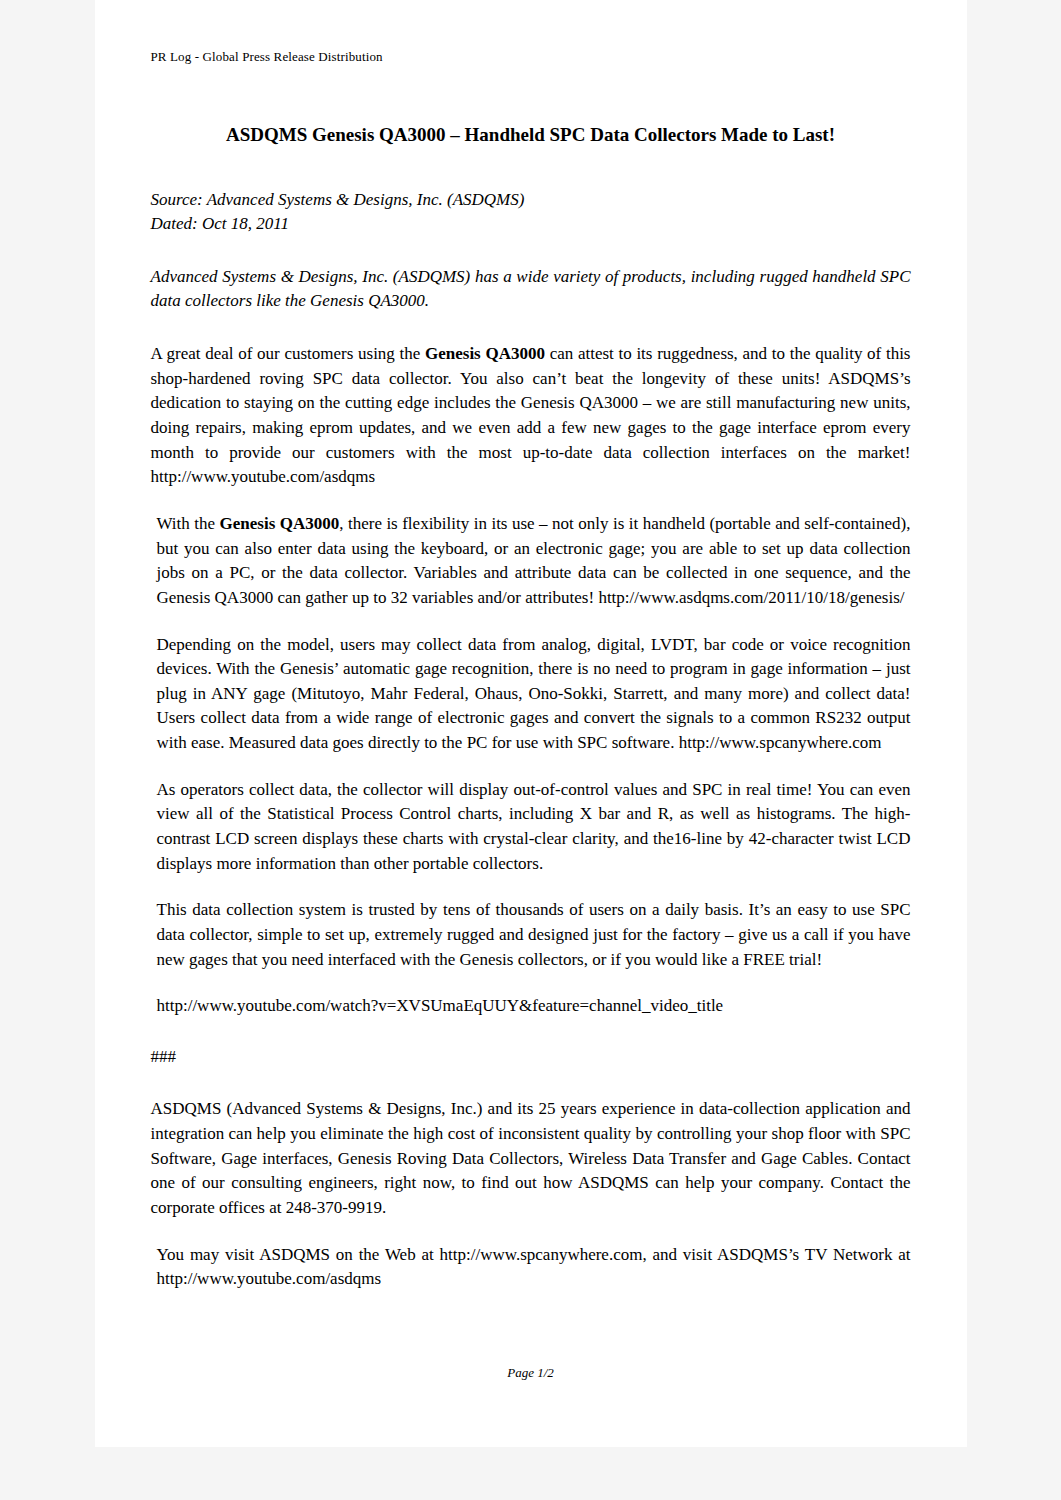PR Log - Global Press Release Distribution
ASDQMS Genesis QA3000 – Handheld SPC Data Collectors Made to Last!
Source: Advanced Systems & Designs, Inc. (ASDQMS) Dated: Oct 18, 2011
Advanced Systems & Designs, Inc. (ASDQMS) has a wide variety of products, including rugged handheld SPC data collectors like the Genesis QA3000.
A great deal of our customers using the Genesis QA3000 can attest to its ruggedness, and to the quality of this shop-hardened roving SPC data collector. You also can’t beat the longevity of these units! ASDQMS’s dedication to staying on the cutting edge includes the Genesis QA3000 – we are still manufacturing new units, doing repairs, making eprom updates, and we even add a few new gages to the gage interface eprom every month to provide our customers with the most up-to-date data collection interfaces on the market! http://www.youtube.com/asdqms
With the Genesis QA3000, there is flexibility in its use – not only is it handheld (portable and self-contained), but you can also enter data using the keyboard, or an electronic gage; you are able to set up data collection jobs on a PC, or the data collector. Variables and attribute data can be collected in one sequence, and the Genesis QA3000 can gather up to 32 variables and/or attributes! http://www.asdqms.com/2011/10/18/genesis/
Depending on the model, users may collect data from analog, digital, LVDT, bar code or voice recognition devices. With the Genesis’ automatic gage recognition, there is no need to program in gage information – just plug in ANY gage (Mitutoyo, Mahr Federal, Ohaus, Ono-Sokki, Starrett, and many more) and collect data! Users collect data from a wide range of electronic gages and convert the signals to a common RS232 output with ease. Measured data goes directly to the PC for use with SPC software. http://www.spcanywhere.com
As operators collect data, the collector will display out-of-control values and SPC in real time! You can even view all of the Statistical Process Control charts, including X bar and R, as well as histograms. The high-contrast LCD screen displays these charts with crystal-clear clarity, and the16-line by 42-character twist LCD displays more information than other portable collectors.
This data collection system is trusted by tens of thousands of users on a daily basis. It’s an easy to use SPC data collector, simple to set up, extremely rugged and designed just for the factory – give us a call if you have new gages that you need interfaced with the Genesis collectors, or if you would like a FREE trial!
http://www.youtube.com/watch?v=XVSUmaEqUUY&feature=channel_video_title
###
ASDQMS (Advanced Systems & Designs, Inc.) and its 25 years experience in data-collection application and integration can help you eliminate the high cost of inconsistent quality by controlling your shop floor with SPC Software, Gage interfaces, Genesis Roving Data Collectors, Wireless Data Transfer and Gage Cables. Contact one of our consulting engineers, right now, to find out how ASDQMS can help your company. Contact the corporate offices at 248-370-9919.
You may visit ASDQMS on the Web at http://www.spcanywhere.com, and visit ASDQMS’s TV Network at http://www.youtube.com/asdqms
Page 1/2